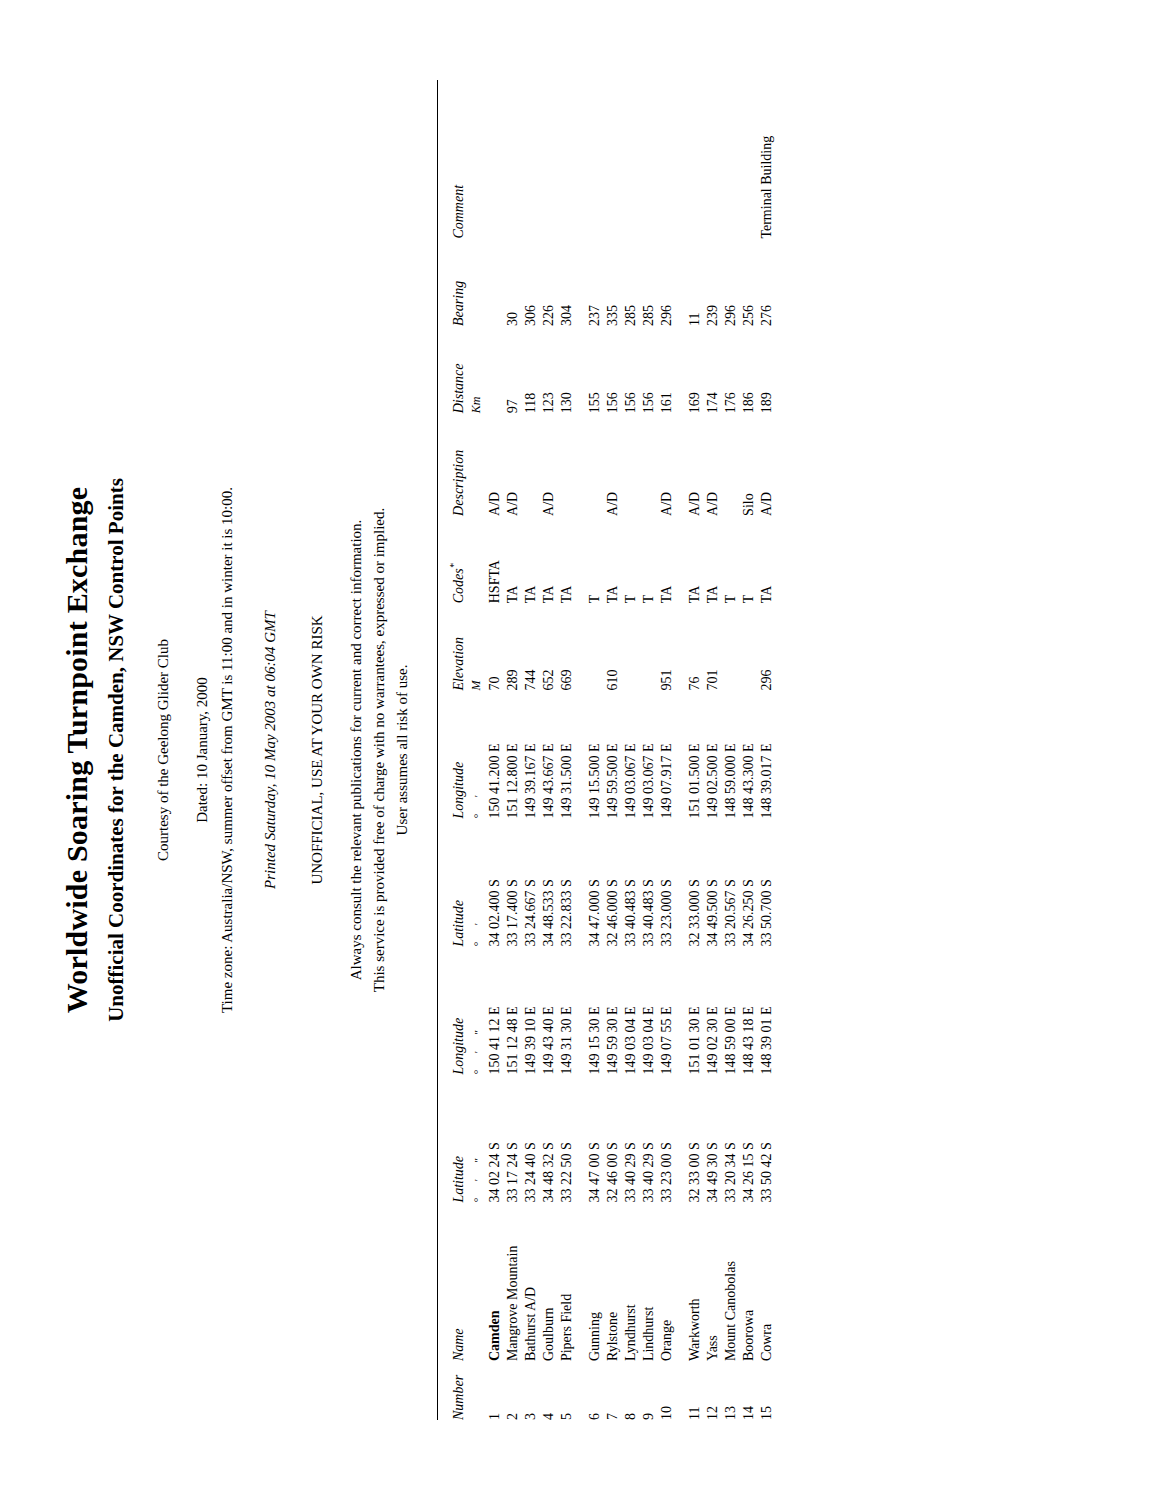Worldwide Soaring Turnpoint Exchange
Unofficial Coordinates for the Camden, NSW Control Points
Courtesy of the Geelong Glider Club
Dated: 10 January, 2000
Time zone: Australia/NSW, summer offset from GMT is 11:00 and in winter it is 10:00.
Printed Saturday, 10 May 2003 at 06:04 GMT
UNOFFICIAL, USE AT YOUR OWN RISK
Always consult the relevant publications for current and correct information.
This service is provided free of charge with no warrantees, expressed or implied.
User assumes all risk of use.
| Number | Name | Latitude | Longitude | Latitude | Longitude | Elevation | Codes * | Description | Distance | Bearing | Comment |
| --- | --- | --- | --- | --- | --- | --- | --- | --- | --- | --- | --- |
| | | ° ′ ″ | ° ′ ″ | ° ′ | ° ′ | M | | | Km | | |
| 1 | Camden | 34 02 24 S | 150 41 12 E | 34 02.400 S | 150 41.200 E | 70 | HSFTA | A/D | | | |
| 2 | Mangrove Mountain | 33 17 24 S | 151 12 48 E | 33 17.400 S | 151 12.800 E | 289 | TA | A/D | 97 | 30 | |
| 3 | Bathurst A/D | 33 24 40 S | 149 39 10 E | 33 24.667 S | 149 39.167 E | 744 | TA | | 118 | 306 | |
| 4 | Goulburn | 34 48 32 S | 149 43 40 E | 34 48.533 S | 149 43.667 E | 652 | TA | A/D | 123 | 226 | |
| 5 | Pipers Field | 33 22 50 S | 149 31 30 E | 33 22.833 S | 149 31.500 E | 669 | TA | | 130 | 304 | |
| 6 | Gunning | 34 47 00 S | 149 15 30 E | 34 47.000 S | 149 15.500 E | | T | | 155 | 237 | |
| 7 | Rylstone | 32 46 00 S | 149 59 30 E | 32 46.000 S | 149 59.500 E | 610 | TA | A/D | 156 | 335 | |
| 8 | Lyndhurst | 33 40 29 S | 149 03 04 E | 33 40.483 S | 149 03.067 E | | T | | 156 | 285 | |
| 9 | Lindhurst | 33 40 29 S | 149 03 04 E | 33 40.483 S | 149 03.067 E | | T | | 156 | 285 | |
| 10 | Orange | 33 23 00 S | 149 07 55 E | 33 23.000 S | 149 07.917 E | 951 | TA | A/D | 161 | 296 | |
| 11 | Warkworth | 32 33 00 S | 151 01 30 E | 32 33.000 S | 151 01.500 E | 76 | TA | A/D | 169 | 11 | |
| 12 | Yass | 34 49 30 S | 149 02 30 E | 34 49.500 S | 149 02.500 E | 701 | TA | A/D | 174 | 239 | |
| 13 | Mount Canobolas | 33 20 34 S | 148 59 00 E | 33 20.567 S | 148 59.000 E | | T | | 176 | 296 | |
| 14 | Boorowa | 34 26 15 S | 148 43 18 E | 34 26.250 S | 148 43.300 E | | T | Silo | 186 | 256 | |
| 15 | Cowra | 33 50 42 S | 148 39 01 E | 33 50.700 S | 148 39.017 E | 296 | TA | A/D | 189 | 276 | Terminal Building |